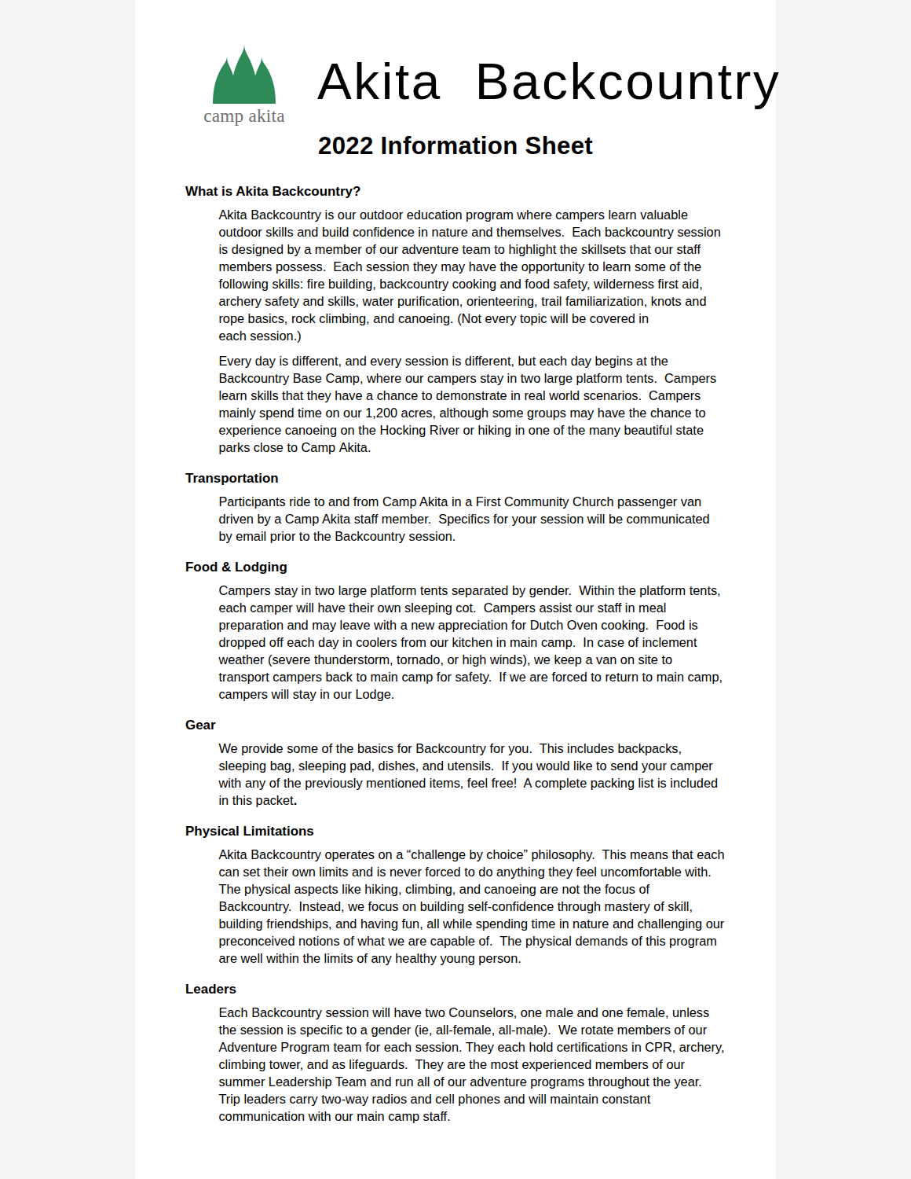camp akita
Akita Backcountry
2022 Information Sheet
What is Akita Backcountry?
Akita Backcountry is our outdoor education program where campers learn valuable outdoor skills and build confidence in nature and themselves. Each backcountry session is designed by a member of our adventure team to highlight the skillsets that our staff members possess. Each session they may have the opportunity to learn some of the following skills: fire building, backcountry cooking and food safety, wilderness first aid, archery safety and skills, water purification, orienteering, trail familiarization, knots and rope basics, rock climbing, and canoeing. (Not every topic will be covered in each session.)
Every day is different, and every session is different, but each day begins at the Backcountry Base Camp, where our campers stay in two large platform tents. Campers learn skills that they have a chance to demonstrate in real world scenarios. Campers mainly spend time on our 1,200 acres, although some groups may have the chance to experience canoeing on the Hocking River or hiking in one of the many beautiful state parks close to Camp Akita.
Transportation
Participants ride to and from Camp Akita in a First Community Church passenger van driven by a Camp Akita staff member. Specifics for your session will be communicated by email prior to the Backcountry session.
Food & Lodging
Campers stay in two large platform tents separated by gender. Within the platform tents, each camper will have their own sleeping cot. Campers assist our staff in meal preparation and may leave with a new appreciation for Dutch Oven cooking. Food is dropped off each day in coolers from our kitchen in main camp. In case of inclement weather (severe thunderstorm, tornado, or high winds), we keep a van on site to transport campers back to main camp for safety. If we are forced to return to main camp, campers will stay in our Lodge.
Gear
We provide some of the basics for Backcountry for you. This includes backpacks, sleeping bag, sleeping pad, dishes, and utensils. If you would like to send your camper with any of the previously mentioned items, feel free! A complete packing list is included in this packet.
Physical Limitations
Akita Backcountry operates on a “challenge by choice” philosophy. This means that each can set their own limits and is never forced to do anything they feel uncomfortable with. The physical aspects like hiking, climbing, and canoeing are not the focus of Backcountry. Instead, we focus on building self-confidence through mastery of skill, building friendships, and having fun, all while spending time in nature and challenging our preconceived notions of what we are capable of. The physical demands of this program are well within the limits of any healthy young person.
Leaders
Each Backcountry session will have two Counselors, one male and one female, unless the session is specific to a gender (ie, all-female, all-male). We rotate members of our Adventure Program team for each session. They each hold certifications in CPR, archery, climbing tower, and as lifeguards. They are the most experienced members of our summer Leadership Team and run all of our adventure programs throughout the year. Trip leaders carry two-way radios and cell phones and will maintain constant communication with our main camp staff.